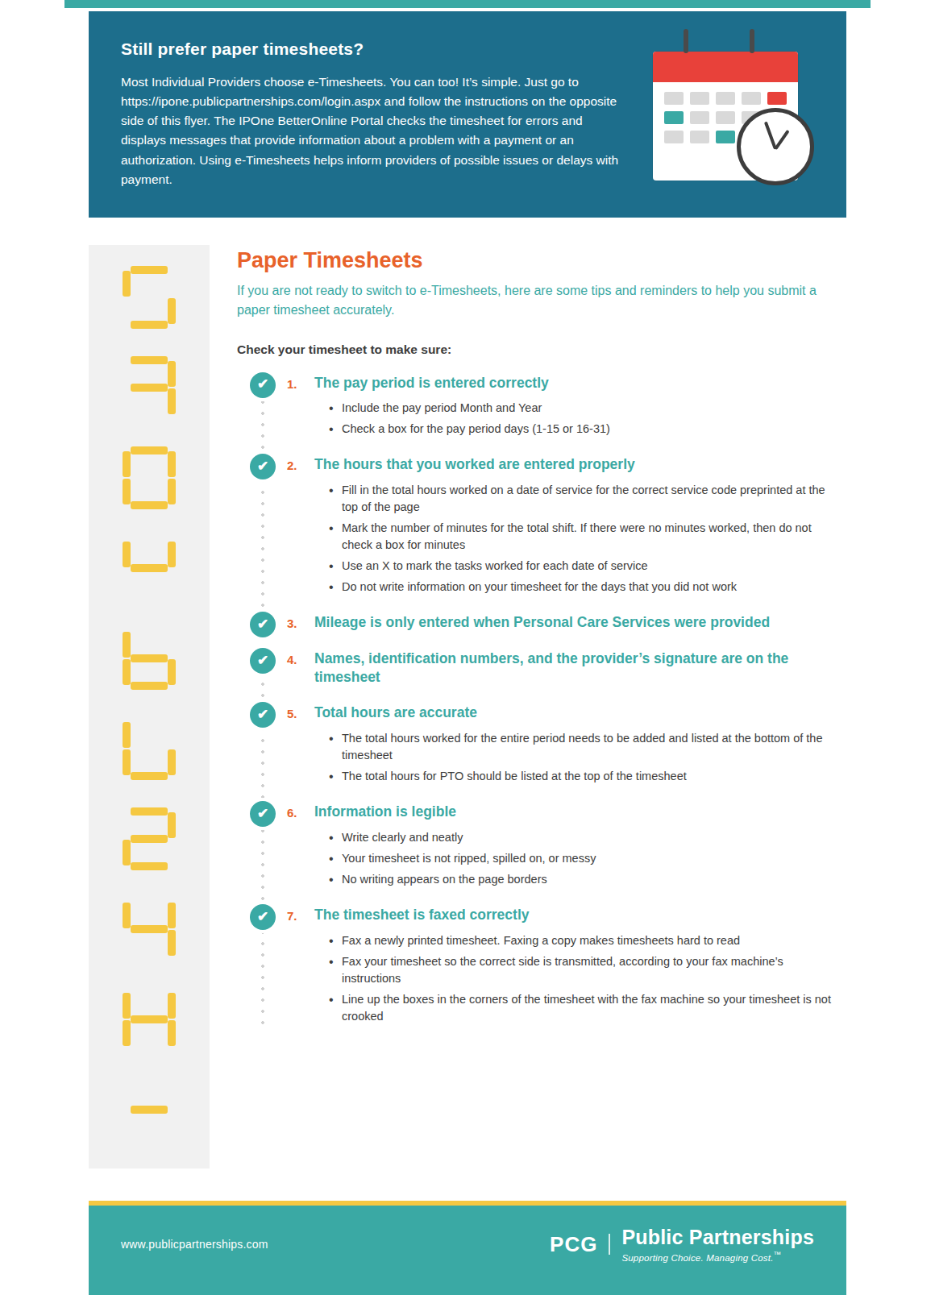Still prefer paper timesheets?
Most Individual Providers choose e-Timesheets. You can too! It’s simple. Just go to https://ipone.publicpartnerships.com/login.aspx and follow the instructions on the opposite side of this flyer. The IPOne BetterOnline Portal checks the timesheet for errors and displays messages that provide information about a problem with a payment or an authorization. Using e-Timesheets helps inform providers of possible issues or delays with payment.
Paper Timesheets
If you are not ready to switch to e-Timesheets, here are some tips and reminders to help you submit a paper timesheet accurately.
Check your timesheet to make sure:
✔ 1.
The pay period is entered correctly
Include the pay period Month and Year
Check a box for the pay period days (1-15 or 16-31)
✔ 2.
The hours that you worked are entered properly
Fill in the total hours worked on a date of service for the correct service code preprinted at the top of the page
Mark the number of minutes for the total shift. If there were no minutes worked, then do not check a box for minutes
Use an X to mark the tasks worked for each date of service
Do not write information on your timesheet for the days that you did not work
✔ 3.
Mileage is only entered when Personal Care Services were provided
✔ 4.
Names, identification numbers, and the provider’s signature are on the timesheet
✔ 5.
Total hours are accurate
The total hours worked for the entire period needs to be added and listed at the bottom of the timesheet
The total hours for PTO should be listed at the top of the timesheet
✔ 6.
Information is legible
Write clearly and neatly
Your timesheet is not ripped, spilled on, or messy
No writing appears on the page borders
✔ 7.
The timesheet is faxed correctly
Fax a newly printed timesheet. Faxing a copy makes timesheets hard to read
Fax your timesheet so the correct side is transmitted, according to your fax machine’s instructions
Line up the boxes in the corners of the timesheet with the fax machine so your timesheet is not crooked
www.publicpartnerships.com
PCG
Public Partnerships
Supporting Choice. Managing Cost.™